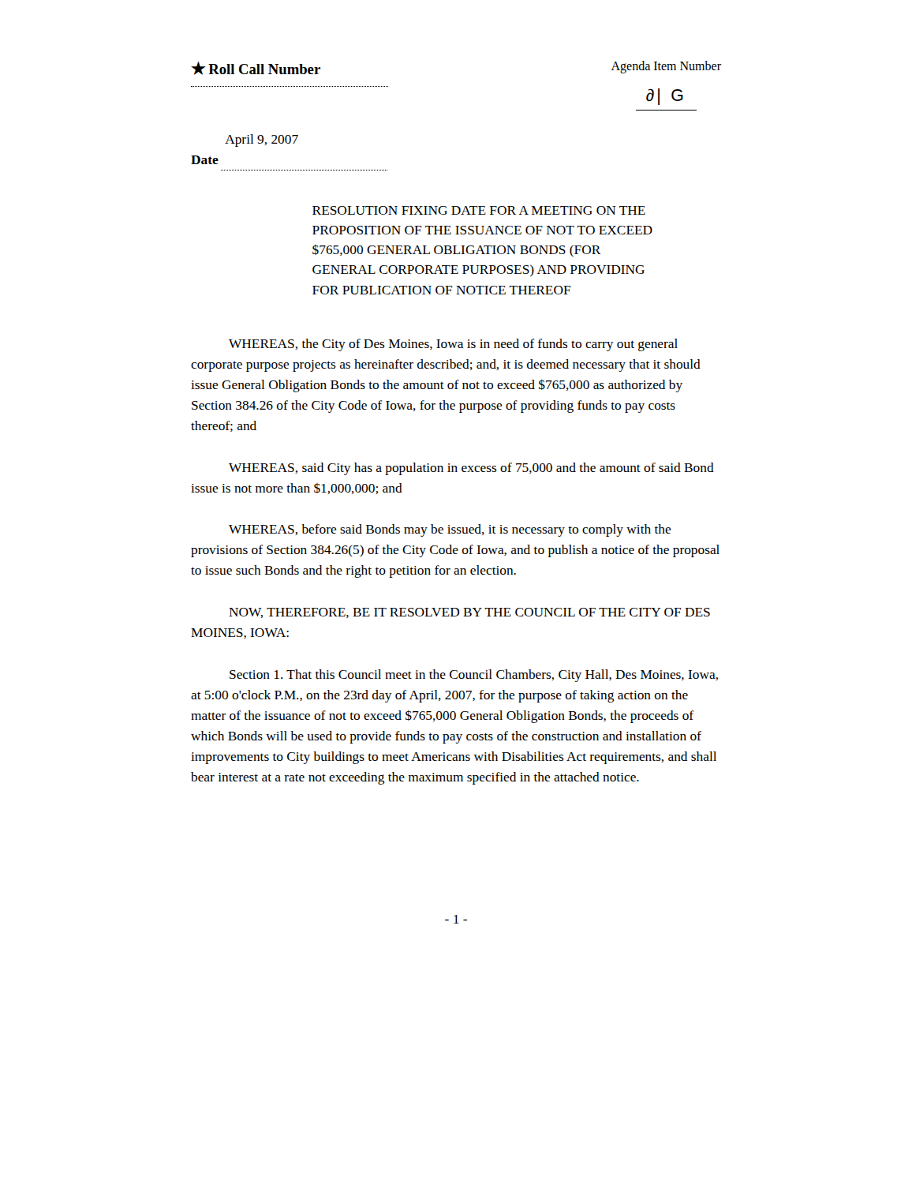★Roll Call Number
Agenda Item Number ∂| G
April 9, 2007
Date
Resolution Fixing Date for a Meeting on the
Proposition of the Issuance of Not to Exceed
$765,000 General Obligation Bonds (for
General Corporate Purposes) and Providing
for Publication of Notice Thereof
WHEREAS, the City of Des Moines, Iowa is in need of funds to carry out general corporate purpose projects as hereinafter described; and, it is deemed necessary that it should issue General Obligation Bonds to the amount of not to exceed $765,000 as authorized by Section 384.26 of the City Code of Iowa, for the purpose of providing funds to pay costs thereof; and
WHEREAS, said City has a population in excess of 75,000 and the amount of said Bond issue is not more than $1,000,000; and
WHEREAS, before said Bonds may be issued, it is necessary to comply with the provisions of Section 384.26(5) of the City Code of Iowa, and to publish a notice of the proposal to issue such Bonds and the right to petition for an election.
NOW, THEREFORE, BE IT RESOLVED BY THE COUNCIL OF THE CITY OF DES MOINES, IOWA:
Section 1. That this Council meet in the Council Chambers, City Hall, Des Moines, Iowa, at 5:00 o'clock P.M., on the 23rd day of April, 2007, for the purpose of taking action on the matter of the issuance of not to exceed $765,000 General Obligation Bonds, the proceeds of which Bonds will be used to provide funds to pay costs of the construction and installation of improvements to City buildings to meet Americans with Disabilities Act requirements, and shall bear interest at a rate not exceeding the maximum specified in the attached notice.
- 1 -